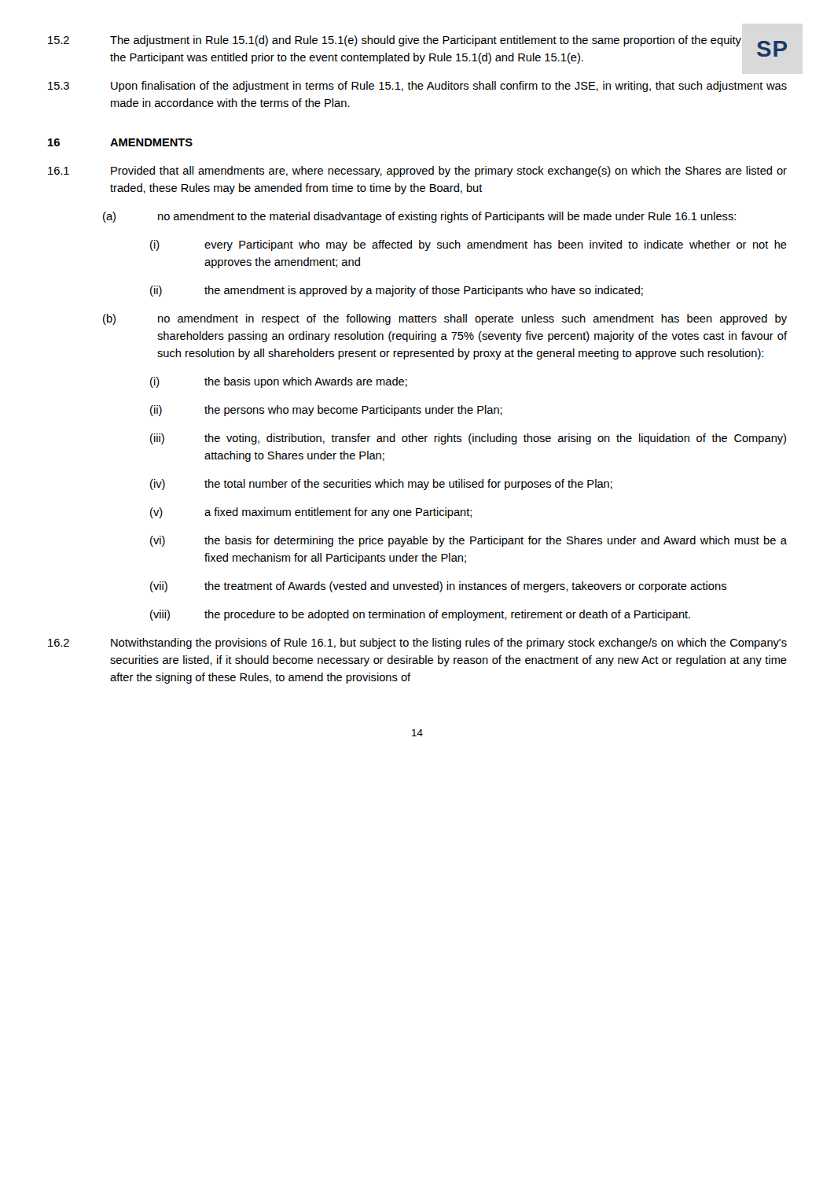SP
15.2
The adjustment in Rule 15.1(d) and Rule 15.1(e) should give the Participant entitlement to the same proportion of the equity to which the Participant was entitled prior to the event contemplated by Rule 15.1(d) and Rule 15.1(e).
15.3
Upon finalisation of the adjustment in terms of Rule 15.1, the Auditors shall confirm to the JSE, in writing, that such adjustment was made in accordance with the terms of the Plan.
16 AMENDMENTS
16.1
Provided that all amendments are, where necessary, approved by the primary stock exchange(s) on which the Shares are listed or traded, these Rules may be amended from time to time by the Board, but
(a)
no amendment to the material disadvantage of existing rights of Participants will be made under Rule 16.1 unless:
(i)
every Participant who may be affected by such amendment has been invited to indicate whether or not he approves the amendment; and
(ii)
the amendment is approved by a majority of those Participants who have so indicated;
(b)
no amendment in respect of the following matters shall operate unless such amendment has been approved by shareholders passing an ordinary resolution (requiring a 75% (seventy five percent) majority of the votes cast in favour of such resolution by all shareholders present or represented by proxy at the general meeting to approve such resolution):
(i)
the basis upon which Awards are made;
(ii)
the persons who may become Participants under the Plan;
(iii)
the voting, distribution, transfer and other rights (including those arising on the liquidation of the Company) attaching to Shares under the Plan;
(iv)
the total number of the securities which may be utilised for purposes of the Plan;
(v)
a fixed maximum entitlement for any one Participant;
(vi)
the basis for determining the price payable by the Participant for the Shares under and Award which must be a fixed mechanism for all Participants under the Plan;
(vii)
the treatment of Awards (vested and unvested) in instances of mergers, takeovers or corporate actions
(viii)
the procedure to be adopted on termination of employment, retirement or death of a Participant.
16.2
Notwithstanding the provisions of Rule 16.1, but subject to the listing rules of the primary stock exchange/s on which the Company's securities are listed, if it should become necessary or desirable by reason of the enactment of any new Act or regulation at any time after the signing of these Rules, to amend the provisions of
14